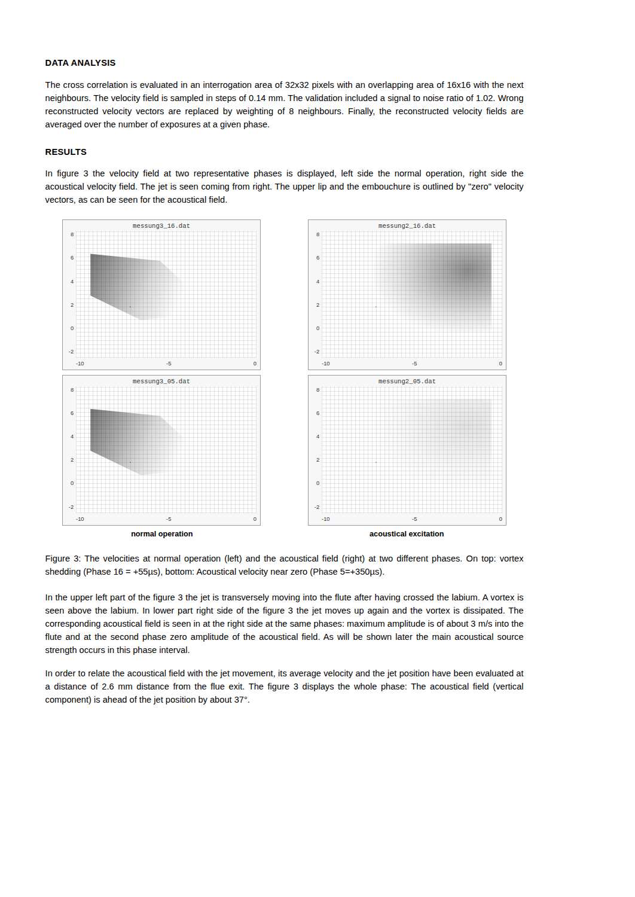DATA ANALYSIS
The cross correlation is evaluated in an interrogation area of 32x32 pixels with an overlapping area of 16x16 with the next neighbours. The velocity field is sampled in steps of 0.14 mm. The validation included a signal to noise ratio of 1.02. Wrong reconstructed velocity vectors are replaced by weighting of 8 neighbours. Finally, the reconstructed velocity fields are averaged over the number of exposures at a given phase.
RESULTS
In figure 3 the velocity field at two representative phases is displayed, left side the normal operation, right side the acoustical velocity field. The jet is seen coming from right. The upper lip and the embouchure is outlined by "zero" velocity vectors, as can be seen for the acoustical field.
messung3_16.dat
86420-2
-10-50
messung2_16.dat
86420-2
-10-50
messung3_05.dat
86420-2
-10-50
messung2_05.dat
86420-2
-10-50
normal operation
acoustical excitation
Figure 3: The velocities at normal operation (left) and the acoustical field (right) at two different phases. On top: vortex shedding (Phase 16 = +55µs), bottom: Acoustical velocity near zero (Phase 5=+350µs).
In the upper left part of the figure 3 the jet is transversely moving into the flute after having crossed the labium. A vortex is seen above the labium. In lower part right side of the figure 3 the jet moves up again and the vortex is dissipated. The corresponding acoustical field is seen in at the right side at the same phases: maximum amplitude is of about 3 m/s into the flute and at the second phase zero amplitude of the acoustical field. As will be shown later the main acoustical source strength occurs in this phase interval.
In order to relate the acoustical field with the jet movement, its average velocity and the jet position have been evaluated at a distance of 2.6 mm distance from the flue exit. The figure 3 displays the whole phase: The acoustical field (vertical component) is ahead of the jet position by about 37°.